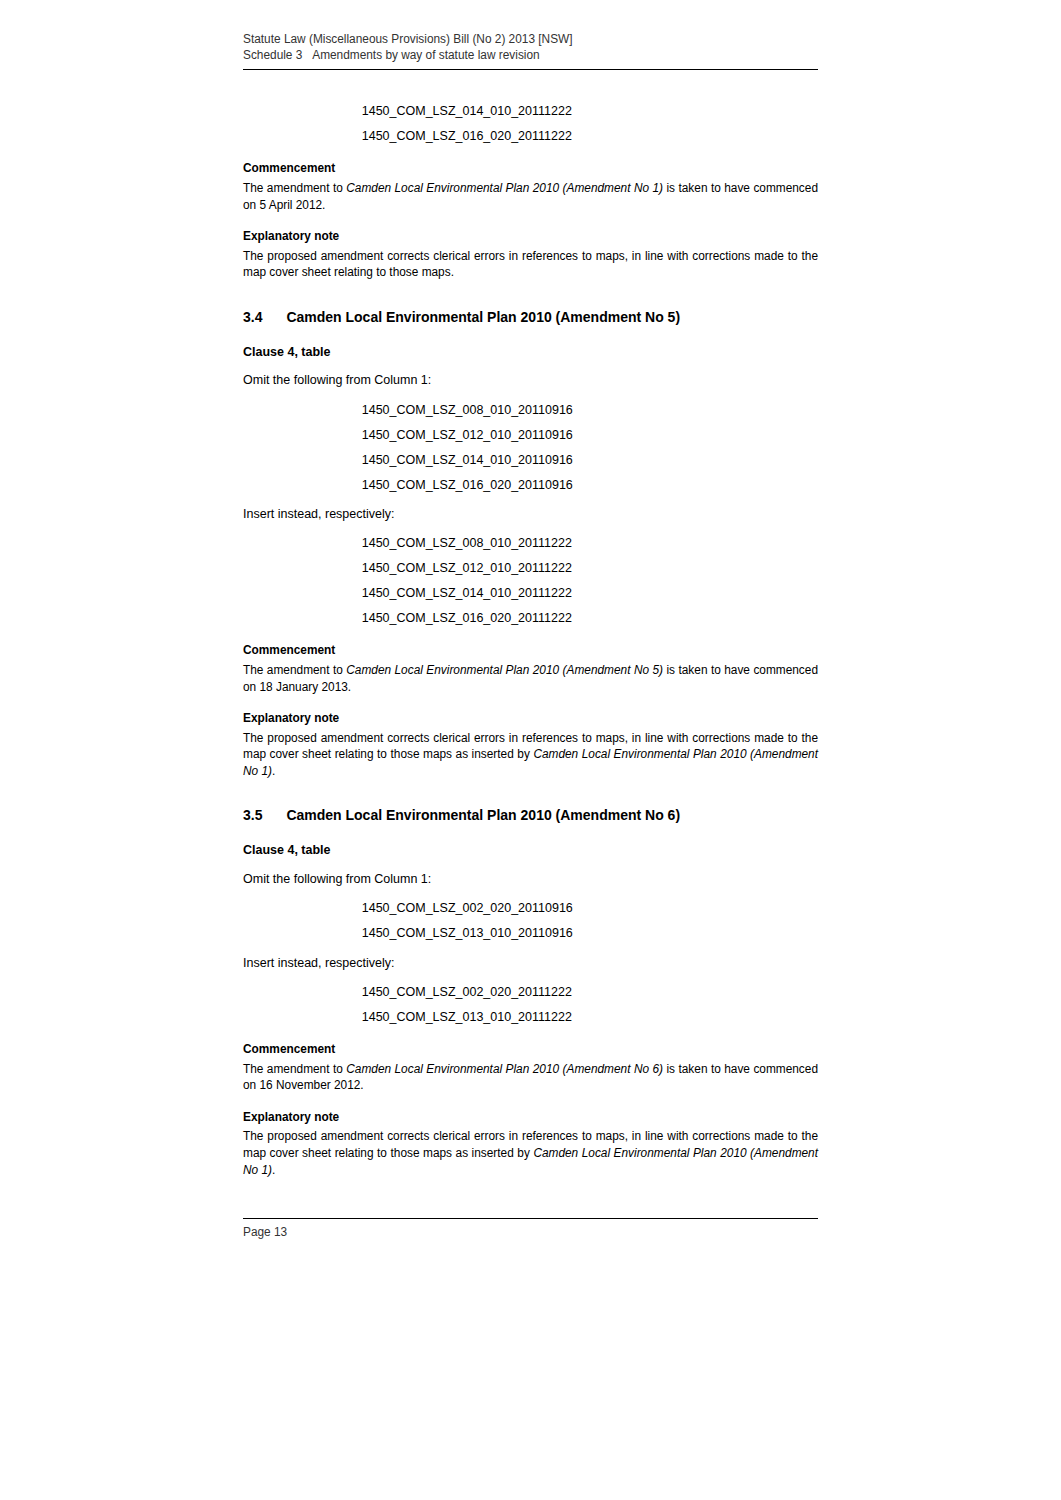Statute Law (Miscellaneous Provisions) Bill (No 2) 2013 [NSW]
Schedule 3 Amendments by way of statute law revision
1450_COM_LSZ_014_010_20111222
1450_COM_LSZ_016_020_20111222
Commencement
The amendment to Camden Local Environmental Plan 2010 (Amendment No 1) is taken to have commenced on 5 April 2012.
Explanatory note
The proposed amendment corrects clerical errors in references to maps, in line with corrections made to the map cover sheet relating to those maps.
3.4 Camden Local Environmental Plan 2010 (Amendment No 5)
Clause 4, table
Omit the following from Column 1:
1450_COM_LSZ_008_010_20110916
1450_COM_LSZ_012_010_20110916
1450_COM_LSZ_014_010_20110916
1450_COM_LSZ_016_020_20110916
Insert instead, respectively:
1450_COM_LSZ_008_010_20111222
1450_COM_LSZ_012_010_20111222
1450_COM_LSZ_014_010_20111222
1450_COM_LSZ_016_020_20111222
Commencement
The amendment to Camden Local Environmental Plan 2010 (Amendment No 5) is taken to have commenced on 18 January 2013.
Explanatory note
The proposed amendment corrects clerical errors in references to maps, in line with corrections made to the map cover sheet relating to those maps as inserted by Camden Local Environmental Plan 2010 (Amendment No 1).
3.5 Camden Local Environmental Plan 2010 (Amendment No 6)
Clause 4, table
Omit the following from Column 1:
1450_COM_LSZ_002_020_20110916
1450_COM_LSZ_013_010_20110916
Insert instead, respectively:
1450_COM_LSZ_002_020_20111222
1450_COM_LSZ_013_010_20111222
Commencement
The amendment to Camden Local Environmental Plan 2010 (Amendment No 6) is taken to have commenced on 16 November 2012.
Explanatory note
The proposed amendment corrects clerical errors in references to maps, in line with corrections made to the map cover sheet relating to those maps as inserted by Camden Local Environmental Plan 2010 (Amendment No 1).
Page 13